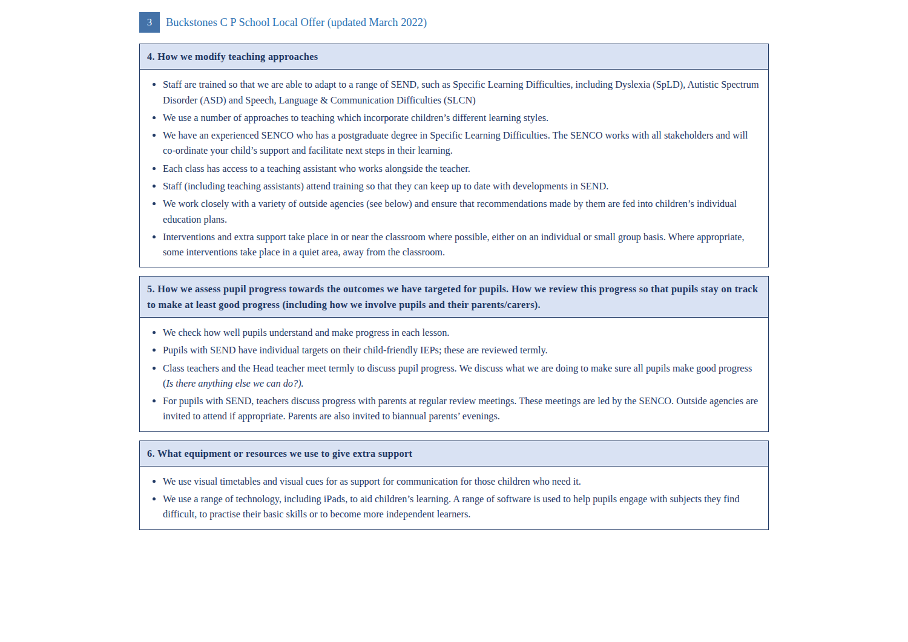3
Buckstones C P School Local Offer (updated March 2022)
| 4. How we modify teaching approaches |
| Staff are trained so that we are able to adapt to a range of SEND, such as Specific Learning Difficulties, including Dyslexia (SpLD), Autistic Spectrum Disorder (ASD) and Speech, Language & Communication Difficulties (SLCN) We use a number of approaches to teaching which incorporate children’s different learning styles. We have an experienced SENCO who has a postgraduate degree in Specific Learning Difficulties. The SENCO works with all stakeholders and will co-ordinate your child’s support and facilitate next steps in their learning. Each class has access to a teaching assistant who works alongside the teacher. Staff (including teaching assistants) attend training so that they can keep up to date with developments in SEND. We work closely with a variety of outside agencies (see below) and ensure that recommendations made by them are fed into children’s individual education plans. Interventions and extra support take place in or near the classroom where possible, either on an individual or small group basis. Where appropriate, some interventions take place in a quiet area, away from the classroom. |
| 5. How we assess pupil progress towards the outcomes we have targeted for pupils. How we review this progress so that pupils stay on track to make at least good progress (including how we involve pupils and their parents/carers). |
| We check how well pupils understand and make progress in each lesson. Pupils with SEND have individual targets on their child-friendly IEPs; these are reviewed termly. Class teachers and the Head teacher meet termly to discuss pupil progress. We discuss what we are doing to make sure all pupils make good progress ( Is there anything else we can do?). For pupils with SEND, teachers discuss progress with parents at regular review meetings. These meetings are led by the SENCO. Outside agencies are invited to attend if appropriate. Parents are also invited to biannual parents’ evenings. |
| 6. What equipment or resources we use to give extra support |
| We use visual timetables and visual cues for as support for communication for those children who need it. We use a range of technology, including iPads, to aid children’s learning. A range of software is used to help pupils engage with subjects they find difficult, to practise their basic skills or to become more independent learners. |